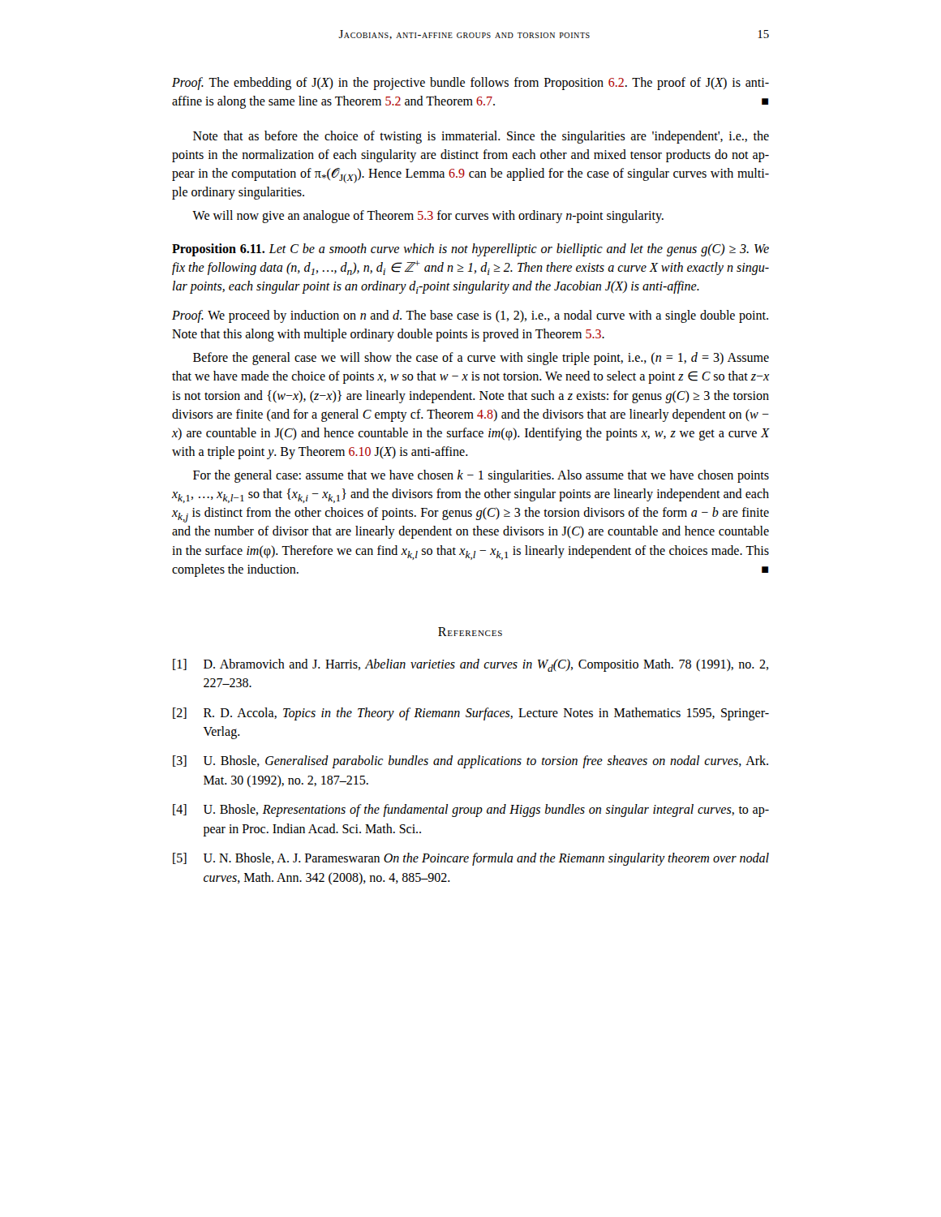Jacobians, anti-affine groups and torsion points 15
Proof. The embedding of J(X) in the projective bundle follows from Proposition 6.2. The proof of J(X) is anti-affine is along the same line as Theorem 5.2 and Theorem 6.7.■
Note that as before the choice of twisting is immaterial. Since the singularities are 'independent', i.e., the points in the normalization of each singularity are distinct from each other and mixed tensor products do not appear in the computation of π*(𝒪J(X)). Hence Lemma 6.9 can be applied for the case of singular curves with multiple ordinary singularities.
We will now give an analogue of Theorem 5.3 for curves with ordinary n-point singularity.
Proposition 6.11. Let C be a smooth curve which is not hyperelliptic or bielliptic and let the genus g(C) ≥ 3. We fix the following data (n, d1, …, dn), n, di ∈ ℤ+ and n ≥ 1, di ≥ 2. Then there exists a curve X with exactly n singular points, each singular point is an ordinary di-point singularity and the Jacobian J(X) is anti-affine.
Proof. We proceed by induction on n and d. The base case is (1, 2), i.e., a nodal curve with a single double point. Note that this along with multiple ordinary double points is proved in Theorem 5.3.
Before the general case we will show the case of a curve with single triple point, i.e., (n = 1, d = 3) Assume that we have made the choice of points x, w so that w − x is not torsion. We need to select a point z ∈ C so that z−x is not torsion and {(w−x), (z−x)} are linearly independent. Note that such a z exists: for genus g(C) ≥ 3 the torsion divisors are finite (and for a general C empty cf. Theorem 4.8) and the divisors that are linearly dependent on (w − x) are countable in J(C) and hence countable in the surface im(φ). Identifying the points x, w, z we get a curve X with a triple point y. By Theorem 6.10 J(X) is anti-affine.
For the general case: assume that we have chosen k − 1 singularities. Also assume that we have chosen points xk,1, …, xk,l−1 so that {xk,i − xk,1} and the divisors from the other singular points are linearly independent and each xk,j is distinct from the other choices of points. For genus g(C) ≥ 3 the torsion divisors of the form a − b are finite and the number of divisor that are linearly dependent on these divisors in J(C) are countable and hence countable in the surface im(φ). Therefore we can find xk,l so that xk,l − xk,1 is linearly independent of the choices made. This completes the induction.■
References
[1] D. Abramovich and J. Harris, Abelian varieties and curves in Wd(C), Compositio Math. 78 (1991), no. 2, 227–238.
[2] R. D. Accola, Topics in the Theory of Riemann Surfaces, Lecture Notes in Mathematics 1595, Springer-Verlag.
[3] U. Bhosle, Generalised parabolic bundles and applications to torsion free sheaves on nodal curves, Ark. Mat. 30 (1992), no. 2, 187–215.
[4] U. Bhosle, Representations of the fundamental group and Higgs bundles on singular integral curves, to appear in Proc. Indian Acad. Sci. Math. Sci..
[5] U. N. Bhosle, A. J. Parameswaran On the Poincare formula and the Riemann singularity theorem over nodal curves, Math. Ann. 342 (2008), no. 4, 885–902.